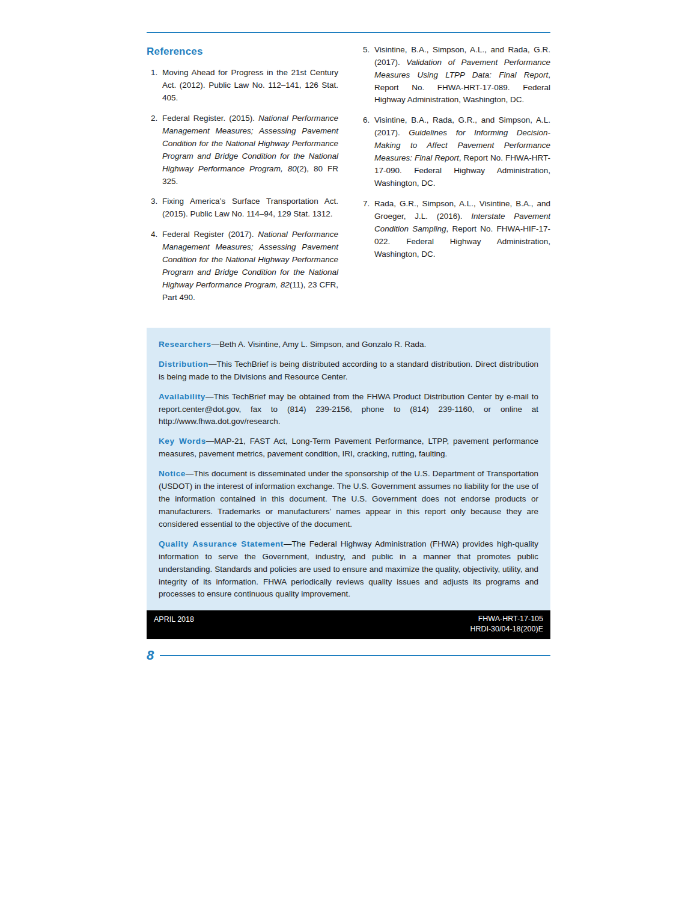References
Moving Ahead for Progress in the 21st Century Act. (2012). Public Law No. 112–141, 126 Stat. 405.
Federal Register. (2015). National Performance Management Measures; Assessing Pavement Condition for the National Highway Performance Program and Bridge Condition for the National Highway Performance Program, 80(2), 80 FR 325.
Fixing America’s Surface Transportation Act. (2015). Public Law No. 114–94, 129 Stat. 1312.
Federal Register (2017). National Performance Management Measures; Assessing Pavement Condition for the National Highway Performance Program and Bridge Condition for the National Highway Performance Program, 82(11), 23 CFR, Part 490.
Visintine, B.A., Simpson, A.L., and Rada, G.R. (2017). Validation of Pavement Performance Measures Using LTPP Data: Final Report, Report No. FHWA-HRT-17-089. Federal Highway Administration, Washington, DC.
Visintine, B.A., Rada, G.R., and Simpson, A.L. (2017). Guidelines for Informing Decision-Making to Affect Pavement Performance Measures: Final Report, Report No. FHWA-HRT-17-090. Federal Highway Administration, Washington, DC.
Rada, G.R., Simpson, A.L., Visintine, B.A., and Groeger, J.L. (2016). Interstate Pavement Condition Sampling, Report No. FHWA-HIF-17-022. Federal Highway Administration, Washington, DC.
Researchers—Beth A. Visintine, Amy L. Simpson, and Gonzalo R. Rada.
Distribution—This TechBrief is being distributed according to a standard distribution. Direct distribution is being made to the Divisions and Resource Center.
Availability—This TechBrief may be obtained from the FHWA Product Distribution Center by e-mail to report.center@dot.gov, fax to (814) 239-2156, phone to (814) 239-1160, or online at http://www.fhwa.dot.gov/research.
Key Words—MAP-21, FAST Act, Long-Term Pavement Performance, LTPP, pavement performance measures, pavement metrics, pavement condition, IRI, cracking, rutting, faulting.
Notice—This document is disseminated under the sponsorship of the U.S. Department of Transportation (USDOT) in the interest of information exchange. The U.S. Government assumes no liability for the use of the information contained in this document. The U.S. Government does not endorse products or manufacturers. Trademarks or manufacturers’ names appear in this report only because they are considered essential to the objective of the document.
Quality Assurance Statement—The Federal Highway Administration (FHWA) provides high-quality information to serve the Government, industry, and public in a manner that promotes public understanding. Standards and policies are used to ensure and maximize the quality, objectivity, utility, and integrity of its information. FHWA periodically reviews quality issues and adjusts its programs and processes to ensure continuous quality improvement.
APRIL 2018
FHWA-HRT-17-105
HRDI-30/04-18(200)E
8